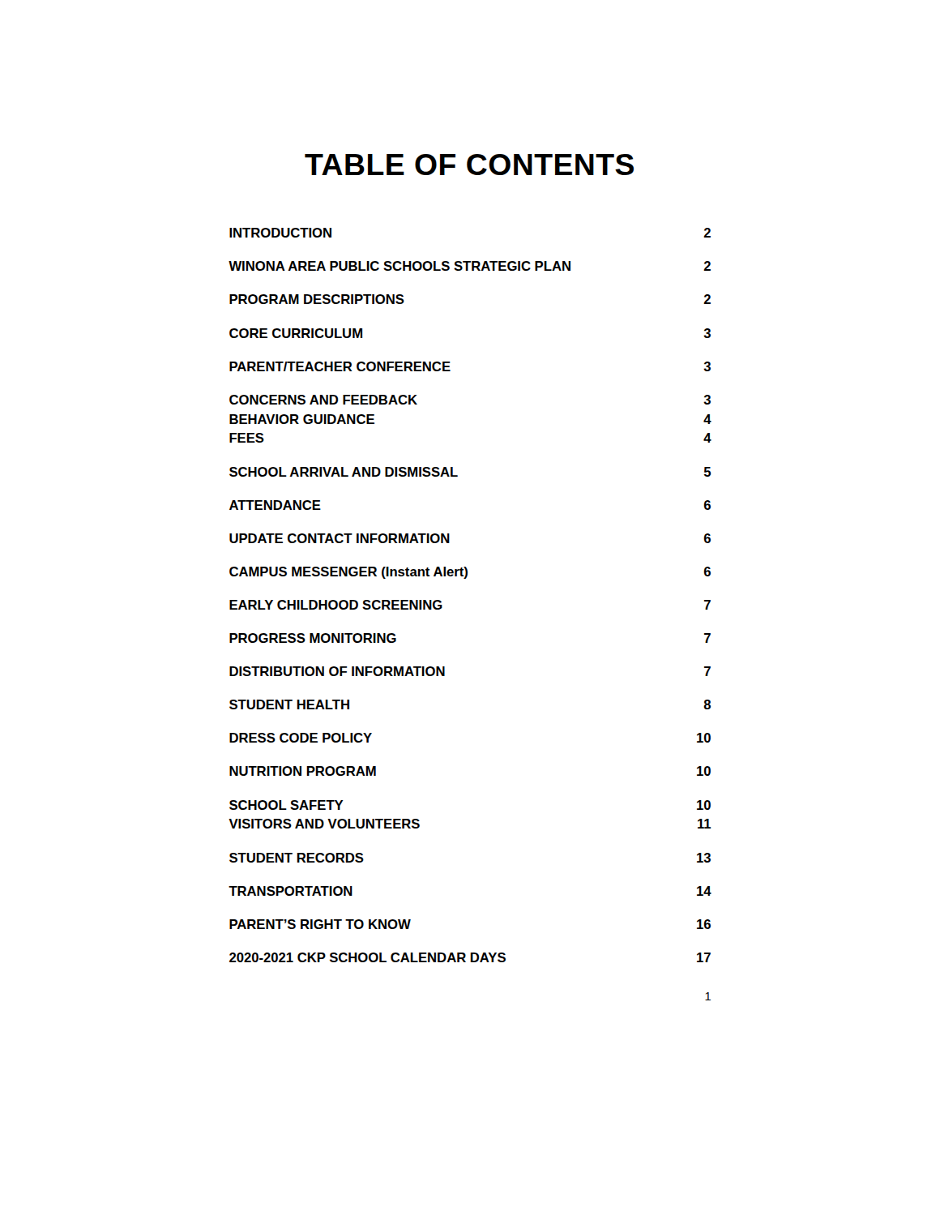TABLE OF CONTENTS
| INTRODUCTION | 2 |
| WINONA AREA PUBLIC SCHOOLS STRATEGIC PLAN | 2 |
| PROGRAM DESCRIPTIONS | 2 |
| CORE CURRICULUM | 3 |
| PARENT/TEACHER CONFERENCE | 3 |
| CONCERNS AND FEEDBACK | 3 |
| BEHAVIOR GUIDANCE | 4 |
| FEES | 4 |
| SCHOOL ARRIVAL AND DISMISSAL | 5 |
| ATTENDANCE | 6 |
| UPDATE CONTACT INFORMATION | 6 |
| CAMPUS MESSENGER (Instant Alert) | 6 |
| EARLY CHILDHOOD SCREENING | 7 |
| PROGRESS MONITORING | 7 |
| DISTRIBUTION OF INFORMATION | 7 |
| STUDENT HEALTH | 8 |
| DRESS CODE POLICY | 10 |
| NUTRITION PROGRAM | 10 |
| SCHOOL SAFETY | 10 |
| VISITORS AND VOLUNTEERS | 11 |
| STUDENT RECORDS | 13 |
| TRANSPORTATION | 14 |
| PARENT’S RIGHT TO KNOW | 16 |
| 2020-2021 CKP SCHOOL CALENDAR DAYS | 17 |
1